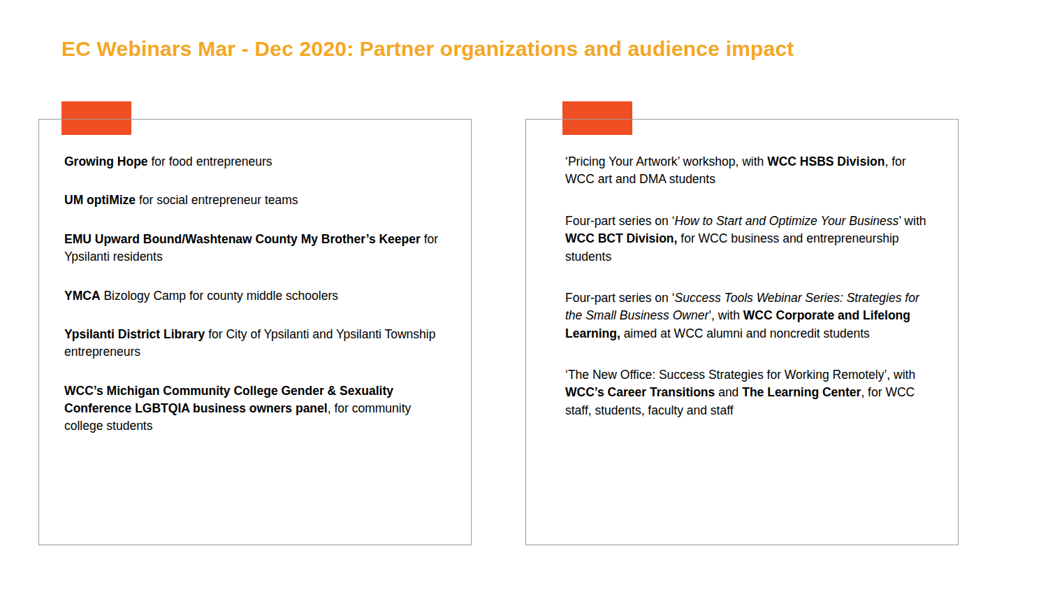EC Webinars Mar - Dec 2020: Partner organizations and audience impact
Growing Hope for food entrepreneurs
UM optiMize for social entrepreneur teams
EMU Upward Bound/Washtenaw County My Brother’s Keeper for Ypsilanti residents
YMCA Bizology Camp for county middle schoolers
Ypsilanti District Library for City of Ypsilanti and Ypsilanti Township entrepreneurs
WCC’s Michigan Community College Gender & Sexuality Conference LGBTQIA business owners panel, for community college students
‘Pricing Your Artwork’ workshop, with WCC HSBS Division, for WCC art and DMA students
Four-part series on ‘How to Start and Optimize Your Business’ with WCC BCT Division, for WCC business and entrepreneurship students
Four-part series on ‘Success Tools Webinar Series: Strategies for the Small Business Owner’, with WCC Corporate and Lifelong Learning, aimed at WCC alumni and noncredit students
‘The New Office: Success Strategies for Working Remotely’, with WCC’s Career Transitions and The Learning Center, for WCC staff, students, faculty and staff